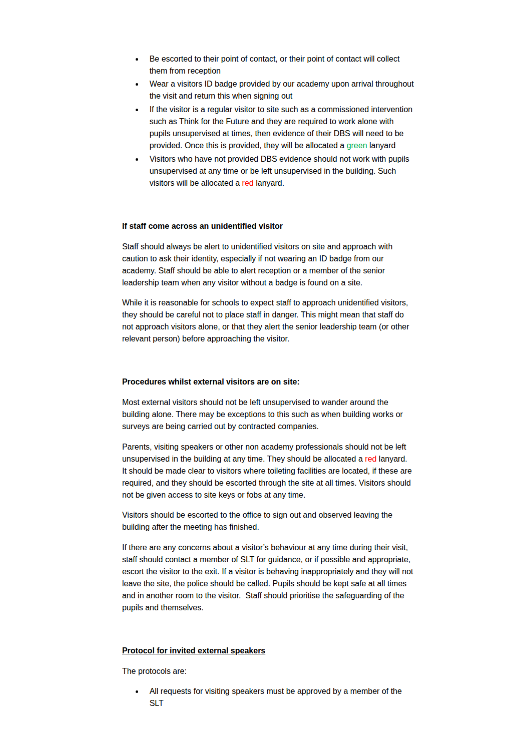Be escorted to their point of contact, or their point of contact will collect them from reception
Wear a visitors ID badge provided by our academy upon arrival throughout the visit and return this when signing out
If the visitor is a regular visitor to site such as a commissioned intervention such as Think for the Future and they are required to work alone with pupils unsupervised at times, then evidence of their DBS will need to be provided. Once this is provided, they will be allocated a green lanyard
Visitors who have not provided DBS evidence should not work with pupils unsupervised at any time or be left unsupervised in the building. Such visitors will be allocated a red lanyard.
If staff come across an unidentified visitor
Staff should always be alert to unidentified visitors on site and approach with caution to ask their identity, especially if not wearing an ID badge from our academy. Staff should be able to alert reception or a member of the senior leadership team when any visitor without a badge is found on a site.
While it is reasonable for schools to expect staff to approach unidentified visitors, they should be careful not to place staff in danger. This might mean that staff do not approach visitors alone, or that they alert the senior leadership team (or other relevant person) before approaching the visitor.
Procedures whilst external visitors are on site:
Most external visitors should not be left unsupervised to wander around the building alone. There may be exceptions to this such as when building works or surveys are being carried out by contracted companies.
Parents, visiting speakers or other non academy professionals should not be left unsupervised in the building at any time. They should be allocated a red lanyard. It should be made clear to visitors where toileting facilities are located, if these are required, and they should be escorted through the site at all times. Visitors should not be given access to site keys or fobs at any time.
Visitors should be escorted to the office to sign out and observed leaving the building after the meeting has finished.
If there are any concerns about a visitor’s behaviour at any time during their visit, staff should contact a member of SLT for guidance, or if possible and appropriate, escort the visitor to the exit. If a visitor is behaving inappropriately and they will not leave the site, the police should be called. Pupils should be kept safe at all times and in another room to the visitor. Staff should prioritise the safeguarding of the pupils and themselves.
Protocol for invited external speakers
The protocols are:
All requests for visiting speakers must be approved by a member of the SLT